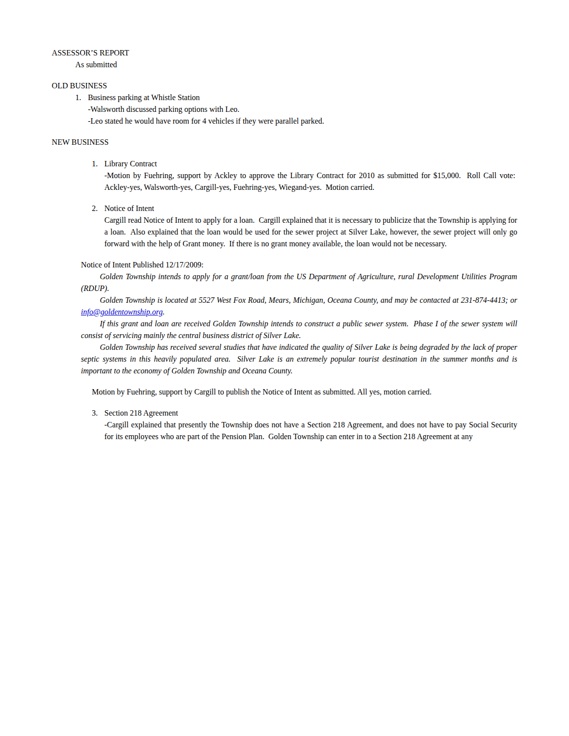ASSESSOR’S REPORT
As submitted
OLD BUSINESS
1. Business parking at Whistle Station
-Walsworth discussed parking options with Leo.
-Leo stated he would have room for 4 vehicles if they were parallel parked.
NEW BUSINESS
1. Library Contract
-Motion by Fuehring, support by Ackley to approve the Library Contract for 2010 as submitted for $15,000. Roll Call vote: Ackley-yes, Walsworth-yes, Cargill-yes, Fuehring-yes, Wiegand-yes. Motion carried.
2. Notice of Intent
Cargill read Notice of Intent to apply for a loan. Cargill explained that it is necessary to publicize that the Township is applying for a loan. Also explained that the loan would be used for the sewer project at Silver Lake, however, the sewer project will only go forward with the help of Grant money. If there is no grant money available, the loan would not be necessary.
Notice of Intent Published 12/17/2009:
Golden Township intends to apply for a grant/loan from the US Department of Agriculture, rural Development Utilities Program (RDUP).
Golden Township is located at 5527 West Fox Road, Mears, Michigan, Oceana County, and may be contacted at 231-874-4413; or info@goldentownship.org.
If this grant and loan are received Golden Township intends to construct a public sewer system. Phase I of the sewer system will consist of servicing mainly the central business district of Silver Lake.
Golden Township has received several studies that have indicated the quality of Silver Lake is being degraded by the lack of proper septic systems in this heavily populated area. Silver Lake is an extremely popular tourist destination in the summer months and is important to the economy of Golden Township and Oceana County.
Motion by Fuehring, support by Cargill to publish the Notice of Intent as submitted. All yes, motion carried.
3. Section 218 Agreement
-Cargill explained that presently the Township does not have a Section 218 Agreement, and does not have to pay Social Security for its employees who are part of the Pension Plan. Golden Township can enter in to a Section 218 Agreement at any